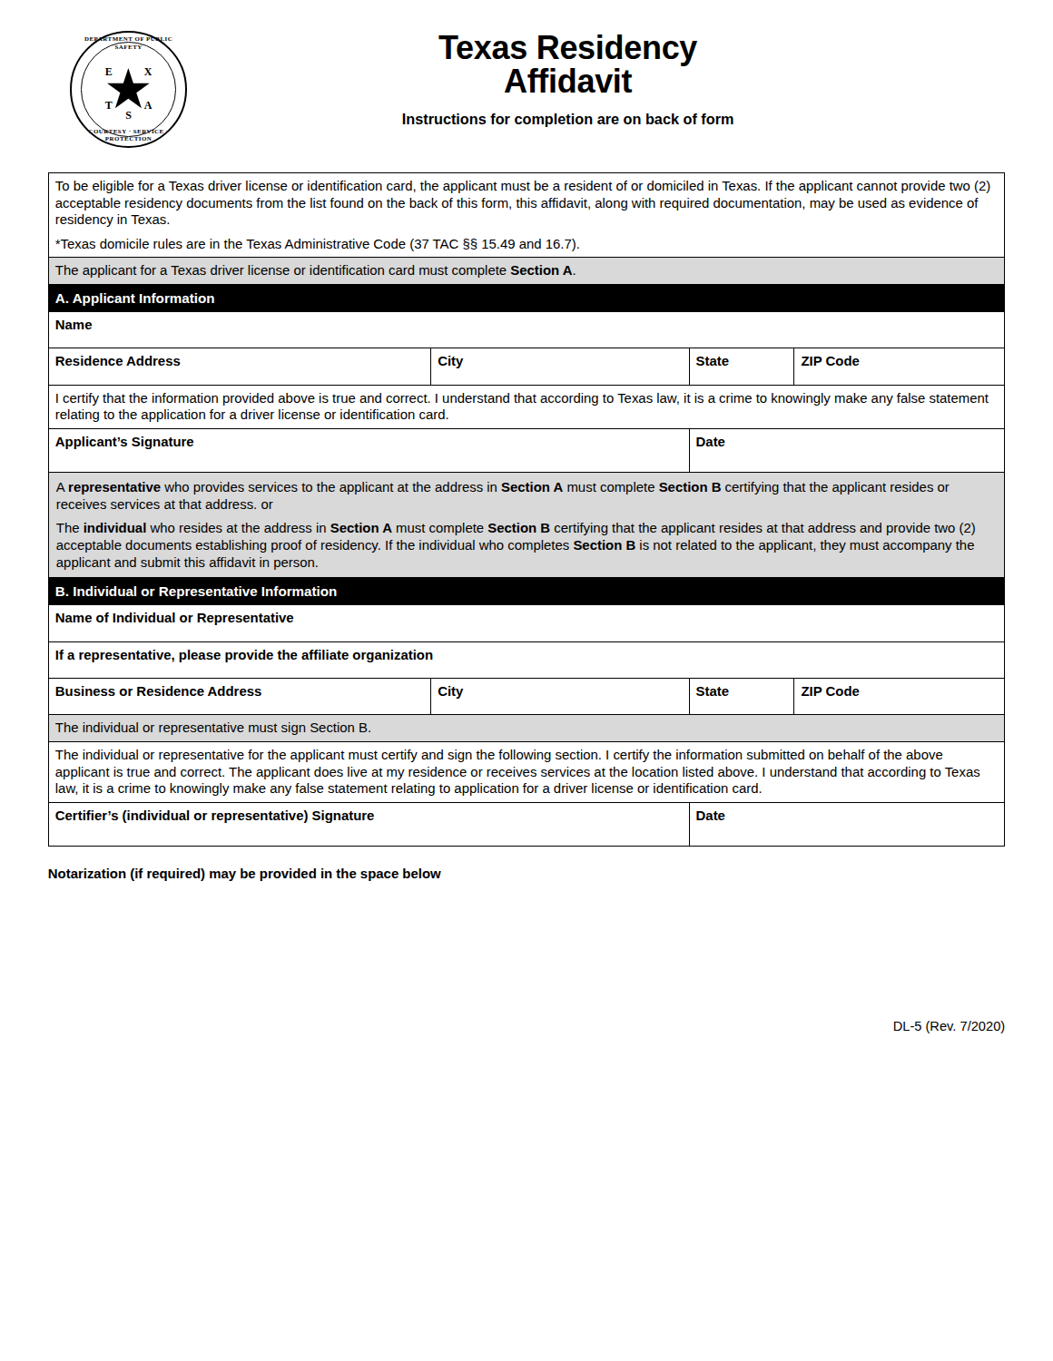DEPARTMENT OF PUBLIC SAFETY
COURTESY · SERVICE · PROTECTION
★
E X T A S
Texas Residency
Affidavit
Instructions for completion are on back of form
| To be eligible for a Texas driver license or identification card, the applicant must be a resident of or domiciled in Texas. If the applicant cannot provide two (2) acceptable residency documents from the list found on the back of this form, this affidavit, along with required documentation, may be used as evidence of residency in Texas. *Texas domicile rules are in the Texas Administrative Code (37 TAC §§ 15.49 and 16.7). |
| The applicant for a Texas driver license or identification card must complete Section A . |
| A. Applicant Information |
| Name |
| Residence Address | City | State | ZIP Code |
| I certify that the information provided above is true and correct. I understand that according to Texas law, it is a crime to knowingly make any false statement relating to the application for a driver license or identification card. |
| Applicant’s Signature | Date |
| A representative who provides services to the applicant at the address in Section A must complete Section B certifying that the applicant resides or receives services at that address. or The individual who resides at the address in Section A must complete Section B certifying that the applicant resides at that address and provide two (2) acceptable documents establishing proof of residency. If the individual who completes Section B is not related to the applicant, they must accompany the applicant and submit this affidavit in person. |
| B. Individual or Representative Information |
| Name of Individual or Representative |
| If a representative, please provide the affiliate organization |
| Business or Residence Address | City | State | ZIP Code |
| The individual or representative must sign Section B. |
| The individual or representative for the applicant must certify and sign the following section. I certify the information submitted on behalf of the above applicant is true and correct. The applicant does live at my residence or receives services at the location listed above. I understand that according to Texas law, it is a crime to knowingly make any false statement relating to application for a driver license or identification card. |
| Certifier’s (individual or representative) Signature | Date |
Notarization (if required) may be provided in the space below
DL-5 (Rev. 7/2020)